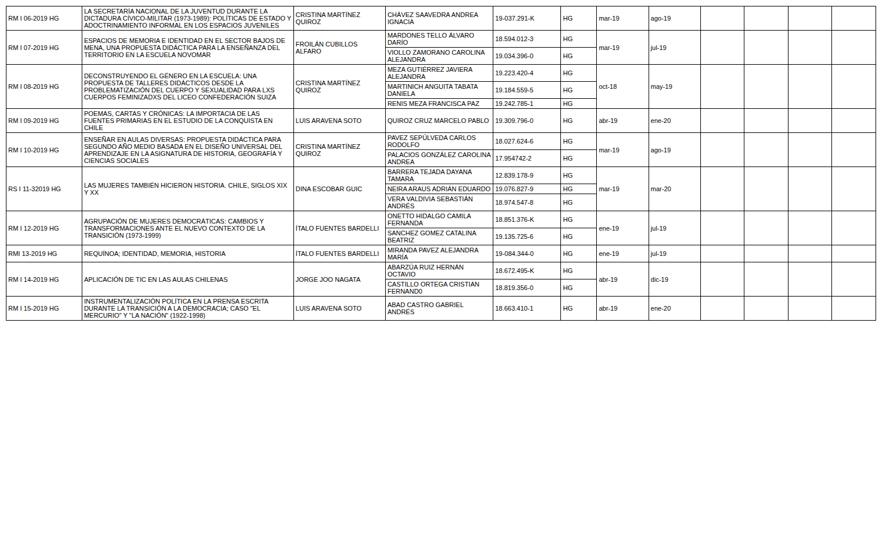| RM I 06-2019 HG | LA SECRETARÍA NACIONAL DE LA JUVENTUD DURANTE LA DICTADURA CÍVICO-MILITAR (1973-1989): POLÍTICAS DE ESTADO Y ADOCTRINAMIENTO INFORMAL EN LOS ESPACIOS JUVENILES | CRISTINA MARTÍNEZ QUIROZ | CHÁVEZ SAAVEDRA ANDREA IGNACIA | 19-037.291-K | HG | mar-19 | ago-19 | | | | |
| RM I 07-2019 HG | ESPACIOS DE MEMORIA E IDENTIDAD EN EL SECTOR BAJOS DE MENA, UNA PROPUESTA DIDÁCTICA PARA LA ENSEÑANZA DEL TERRITORIO EN LA ESCUELA NOVOMAR | FROILÁN CUBILLOS ALFARO | MARDONES TELLO ÁLVARO DARÍO | 18.594.012-3 | HG | mar-19 | jul-19 | | | | |
| VIOLLO ZAMORANO CAROLINA ALEJANDRA | 19.034.396-0 | HG |
| RM I 08-2019 HG | DECONSTRUYENDO EL GÉNERO EN LA ESCUELA: UNA PROPUESTA DE TALLERES DIDÁCTICOS DESDE LA PROBLEMATIZACIÓN DEL CUERPO Y SEXUALIDAD PARA LXS CUERPOS FEMINIZADXS DEL LICEO CONFEDERACIÓN SUIZA | CRISTINA MARTÍNEZ QUIROZ | MEZA GUTIÉRREZ JAVIERA ALEJANDRA | 19.223.420-4 | HG | oct-18 | may-19 | | | | |
| MARTINICH ANGUITA TABATA DANIELA | 19.184.559-5 | HG |
| RENIS MEZA FRANCISCA PAZ | 19.242.785-1 | HG |
| RM I 09-2019 HG | POEMAS, CARTAS Y CRÓNICAS: LA IMPORTACIA DE LAS FUENTES PRIMARIAS EN EL ESTUDIO DE LA CONQUISTA EN CHILE | LUIS ARAVENA SOTO | QUIROZ CRUZ MARCELO PABLO | 19.309.796-0 | HG | abr-19 | ene-20 | | | | |
| RM I 10-2019 HG | ENSEÑAR EN AULAS DIVERSAS: PROPUESTA DIDÁCTICA PARA SEGUNDO AÑO MEDIO BASADA EN EL DISEÑO UNIVERSAL DEL APRENDIZAJE EN LA ASIGNATURA DE HISTORIA, GEOGRAFÍA Y CIENCIAS SOCIALES | CRISTINA MARTÍNEZ QUIROZ | PAVEZ SEPÚLVEDA CARLOS RODOLFO | 18.027.624-6 | HG | mar-19 | ago-19 | | | | |
| PALACIOS GONZÁLEZ CAROLINA ANDREA | 17.954742-2 | HG |
| RS I 11-32019 HG | LAS MUJERES TAMBIÉN HICIERON HISTORIA. CHILE, SIGLOS XIX Y XX | DINA ESCOBAR GUIC | BARRERA TEJADA DAYANA TAMARA | 12.839.178-9 | HG | mar-19 | mar-20 | | | | |
| NEIRA ARAUS ADRIÁN EDUARDO | 19.076.827-9 | HG |
| VERA VALDIVIA SEBASTIÁN ANDRÉS | 18.974.547-8 | HG |
| RM I 12-2019 HG | AGRUPACIÓN DE MUJERES DEMOCRÁTICAS: CAMBIOS Y TRANSFORMACIONES ANTE EL NUEVO CONTEXTO DE LA TRANSICIÓN (1973-1999) | ÍTALO FUENTES BARDELLI | ONETTO HIDALGO CAMILA FERNANDA | 18.851.376-K | HG | ene-19 | jul-19 | | | | |
| SANCHEZ GOMEZ CATALINA BEATRIZ | 19.135.725-6 | HG |
| RMI 13-2019 HG | REQUÍNOA; IDENTIDAD, MEMORIA, HISTORIA | ÍTALO FUENTES BARDELLI | MIRANDA PAVEZ ALEJANDRA MARÍA | 19-084.344-0 | HG | ene-19 | jul-19 | | | | |
| RM I 14-2019 HG | APLICACIÓN DE TIC EN LAS AULAS CHILENAS | JORGE JOO NAGATA | ABARZÚA RUIZ HERNÁN OCTAVIO | 18.672.495-K | HG | abr-19 | dic-19 | | | | |
| CASTILLO ORTEGA CRISTIAN FERNAND0 | 18.819.356-0 | HG |
| RM I 15-2019 HG | INSTRUMENTALIZACIÓN POLÍTICA EN LA PRENSA ESCRITA DURANTE LA TRANSICIÓN A LA DEMOCRACIA; CASO "EL MERCURIO" Y "LA NACIÓN" (1922-1998) | LUIS ARAVENA SOTO | ABAD CASTRO GABRIEL ANDRÉS | 18.663.410-1 | HG | abr-19 | ene-20 | | | | |